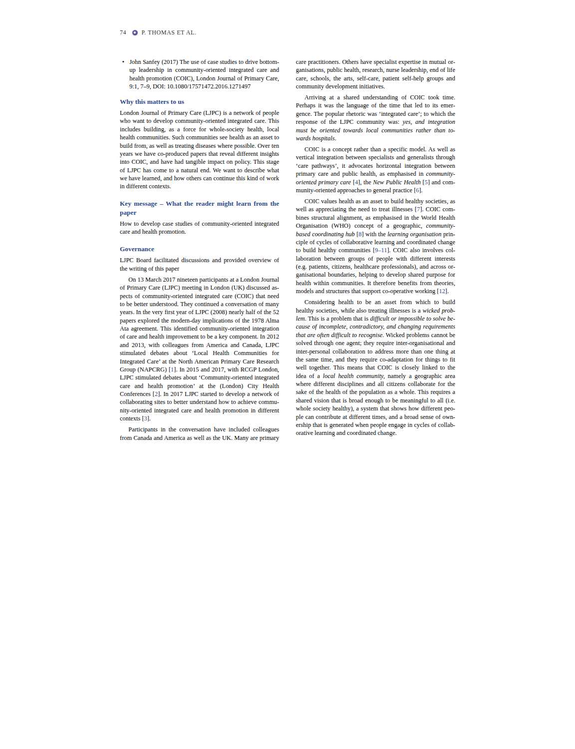74●P. THOMAS ET AL.
John Sanfey (2017) The use of case studies to drive bottom-up leadership in community-oriented integrated care and health promotion (COIC), London Journal of Primary Care, 9:1, 7–9, DOI: 10.1080/17571472.2016.1271497
Why this matters to us
London Journal of Primary Care (LJPC) is a network of people who want to develop community-oriented integrated care. This includes building, as a force for whole-society health, local health communities. Such communities see health as an asset to build from, as well as treating diseases where possible. Over ten years we have co-produced papers that reveal different insights into COIC, and have had tangible impact on policy. This stage of LJPC has come to a natural end. We want to describe what we have learned, and how others can continue this kind of work in different contexts.
Key message – What the reader might learn from the paper
How to develop case studies of community-oriented integrated care and health promotion.
Governance
LJPC Board facilitated discussions and provided overview of the writing of this paper
On 13 March 2017 nineteen participants at a London Journal of Primary Care (LJPC) meeting in London (UK) discussed aspects of community-oriented integrated care (COIC) that need to be better understood. They continued a conversation of many years. In the very first year of LJPC (2008) nearly half of the 52 papers explored the modern-day implications of the 1978 Alma Ata agreement. This identified community-oriented integration of care and health improvement to be a key component. In 2012 and 2013, with colleagues from America and Canada, LJPC stimulated debates about ‘Local Health Communities for Integrated Care’ at the North American Primary Care Research Group (NAPCRG) [1]. In 2015 and 2017, with RCGP London, LJPC stimulated debates about ‘Community-oriented integrated care and health promotion’ at the (London) City Health Conferences [2]. In 2017 LJPC started to develop a network of collaborating sites to better understand how to achieve community-oriented integrated care and health promotion in different contexts [3].
Participants in the conversation have included colleagues from Canada and America as well as the UK. Many are primary care practitioners. Others have specialist expertise in mutual organisations, public health, research, nurse leadership, end of life care, schools, the arts, self-care, patient self-help groups and community development initiatives.
Arriving at a shared understanding of COIC took time. Perhaps it was the language of the time that led to its emergence. The popular rhetoric was ‘integrated care’; to which the response of the LJPC community was: yes, and integration must be oriented towards local communities rather than towards hospitals.
COIC is a concept rather than a specific model. As well as vertical integration between specialists and generalists through ‘care pathways’, it advocates horizontal integration between primary care and public health, as emphasised in community-oriented primary care [4], the New Public Health [5] and community-oriented approaches to general practice [6].
COIC values health as an asset to build healthy societies, as well as appreciating the need to treat illnesses [7]. COIC combines structural alignment, as emphasised in the World Health Organisation (WHO) concept of a geographic, community-based coordinating hub [8] with the learning organisation principle of cycles of collaborative learning and coordinated change to build healthy communities [9–11]. COIC also involves collaboration between groups of people with different interests (e.g. patients, citizens, healthcare professionals), and across organisational boundaries, helping to develop shared purpose for health within communities. It therefore benefits from theories, models and structures that support co-operative working [12].
Considering health to be an asset from which to build healthy societies, while also treating illnesses is a wicked problem. This is a problem that is difficult or impossible to solve because of incomplete, contradictory, and changing requirements that are often difficult to recognise. Wicked problems cannot be solved through one agent; they require inter-organisational and inter-personal collaboration to address more than one thing at the same time, and they require co-adaptation for things to fit well together. This means that COIC is closely linked to the idea of a local health community, namely a geographic area where different disciplines and all citizens collaborate for the sake of the health of the population as a whole. This requires a shared vision that is broad enough to be meaningful to all (i.e. whole society healthy), a system that shows how different people can contribute at different times, and a broad sense of ownership that is generated when people engage in cycles of collaborative learning and coordinated change.